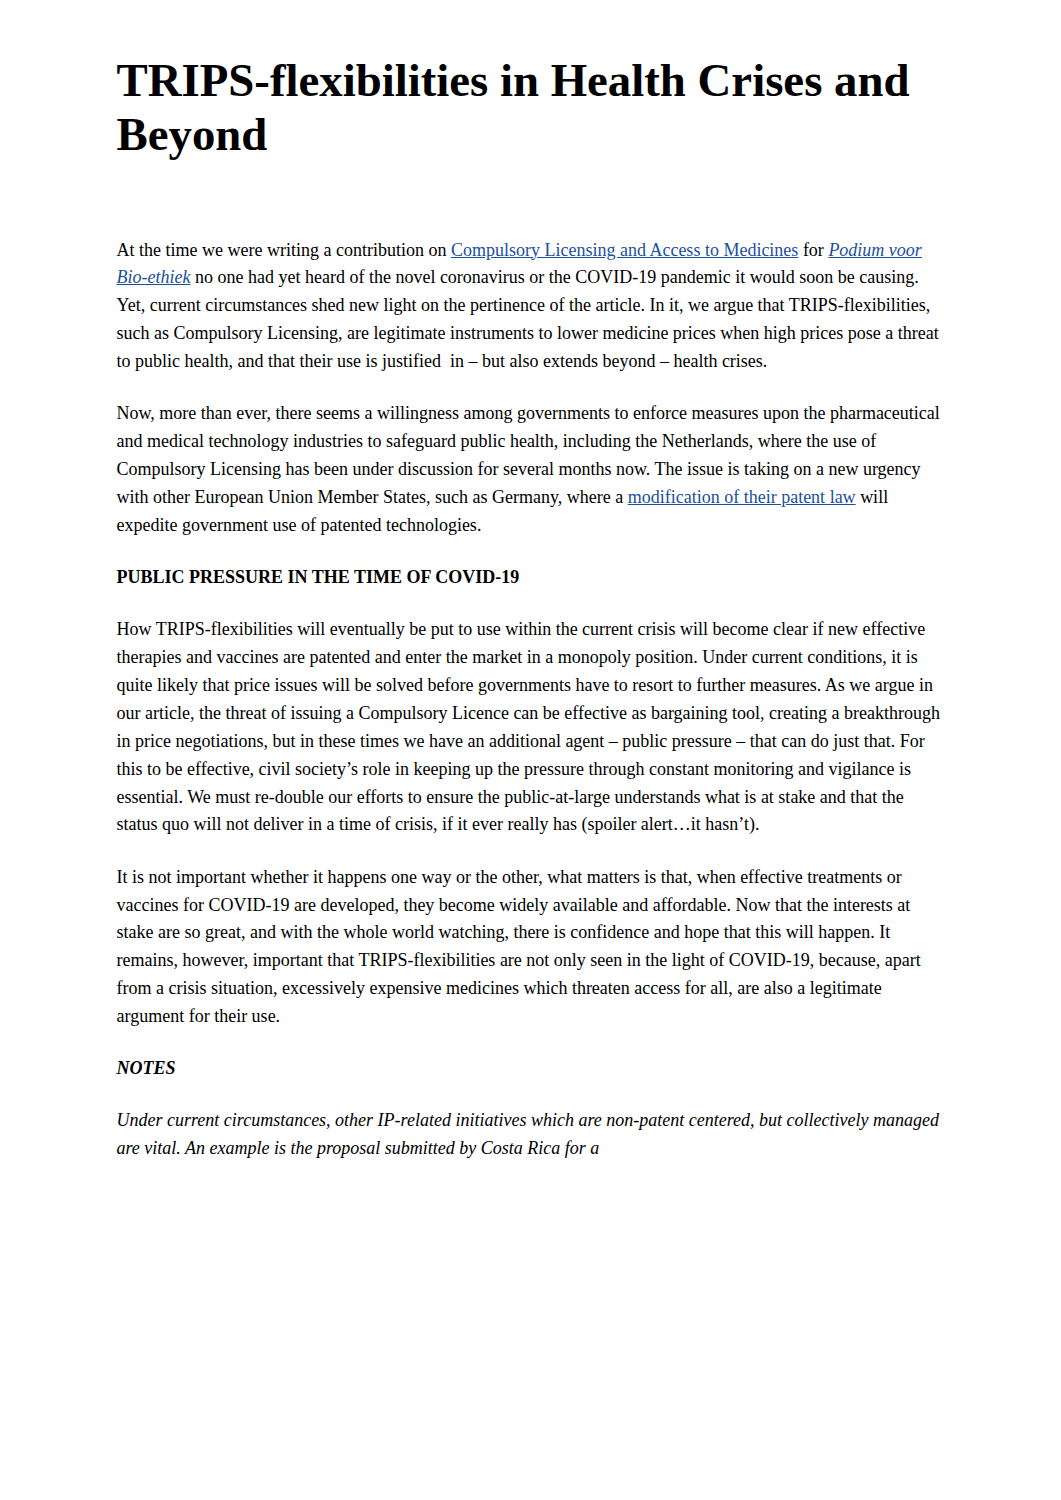TRIPS-flexibilities in Health Crises and Beyond
At the time we were writing a contribution on Compulsory Licensing and Access to Medicines for Podium voor Bio-ethiek no one had yet heard of the novel coronavirus or the COVID-19 pandemic it would soon be causing. Yet, current circumstances shed new light on the pertinence of the article. In it, we argue that TRIPS-flexibilities, such as Compulsory Licensing, are legitimate instruments to lower medicine prices when high prices pose a threat to public health, and that their use is justified in – but also extends beyond – health crises.
Now, more than ever, there seems a willingness among governments to enforce measures upon the pharmaceutical and medical technology industries to safeguard public health, including the Netherlands, where the use of Compulsory Licensing has been under discussion for several months now. The issue is taking on a new urgency with other European Union Member States, such as Germany, where a modification of their patent law will expedite government use of patented technologies.
PUBLIC PRESSURE IN THE TIME OF COVID-19
How TRIPS-flexibilities will eventually be put to use within the current crisis will become clear if new effective therapies and vaccines are patented and enter the market in a monopoly position. Under current conditions, it is quite likely that price issues will be solved before governments have to resort to further measures. As we argue in our article, the threat of issuing a Compulsory Licence can be effective as bargaining tool, creating a breakthrough in price negotiations, but in these times we have an additional agent – public pressure – that can do just that. For this to be effective, civil society’s role in keeping up the pressure through constant monitoring and vigilance is essential. We must re-double our efforts to ensure the public-at-large understands what is at stake and that the status quo will not deliver in a time of crisis, if it ever really has (spoiler alert…it hasn’t).
It is not important whether it happens one way or the other, what matters is that, when effective treatments or vaccines for COVID-19 are developed, they become widely available and affordable. Now that the interests at stake are so great, and with the whole world watching, there is confidence and hope that this will happen. It remains, however, important that TRIPS-flexibilities are not only seen in the light of COVID-19, because, apart from a crisis situation, excessively expensive medicines which threaten access for all, are also a legitimate argument for their use.
NOTES
Under current circumstances, other IP-related initiatives which are non-patent centered, but collectively managed are vital. An example is the proposal submitted by Costa Rica for a